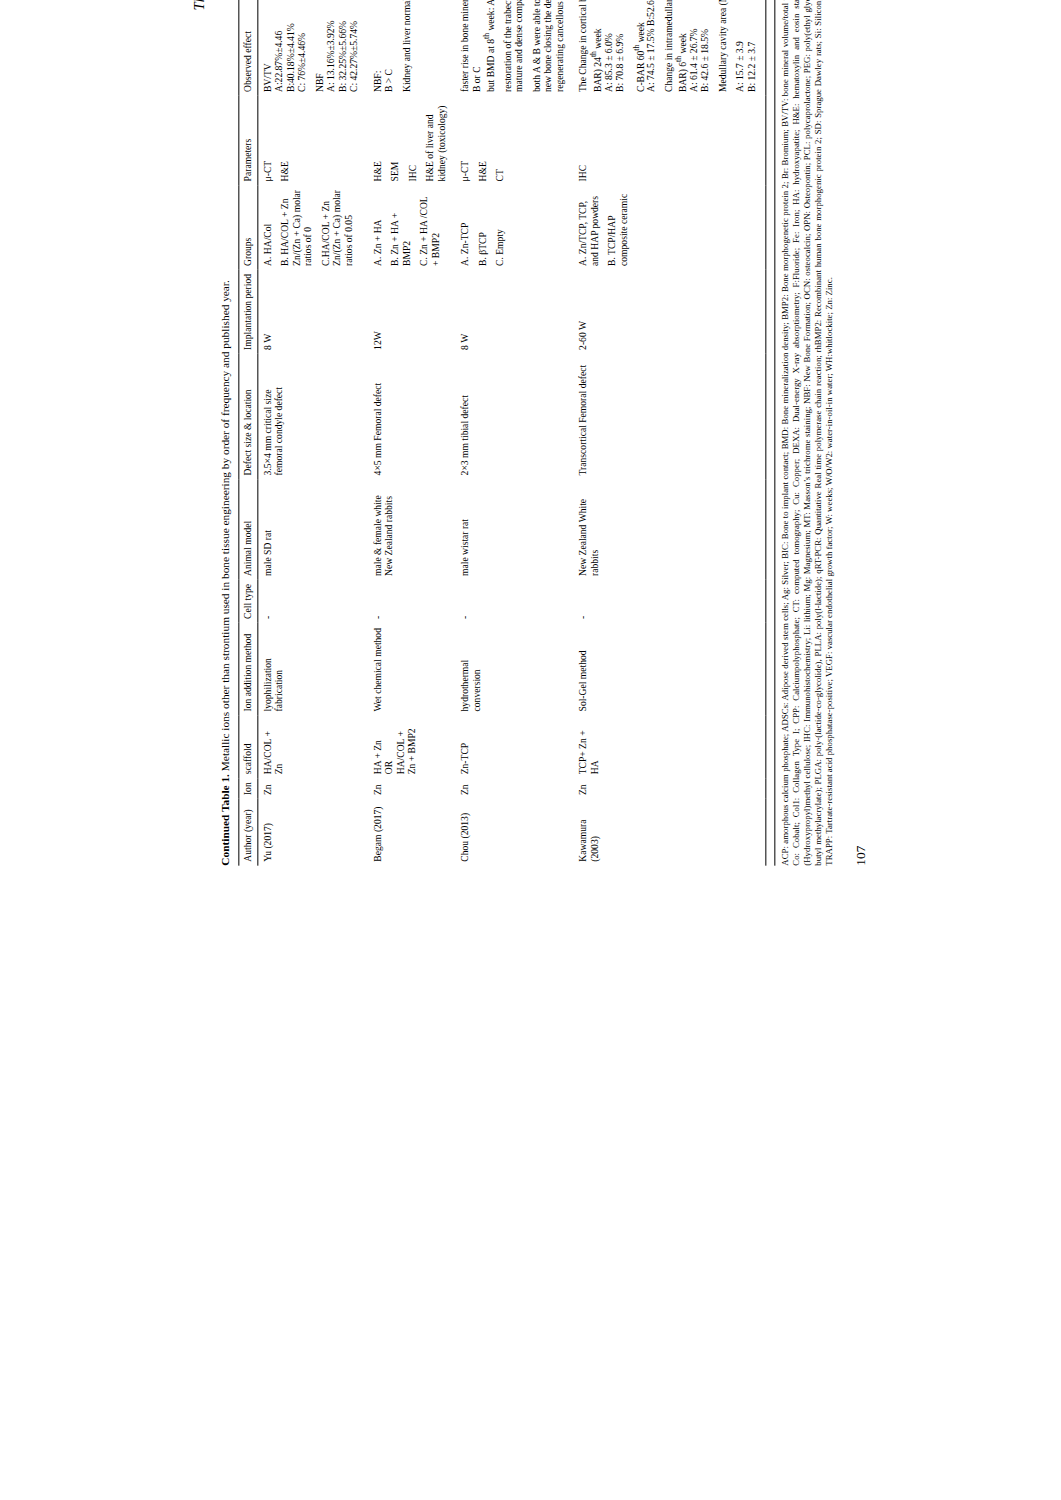Therapeutic metallic ions
Continued Table 1. Metallic ions other than strontium used in bone tissue engineering by order of frequency and published year.
| Author (year) | Ion | scaffold | Ion addition method | Cell type | Animal model | Defect size & location | Implantation period | Groups | Parameters | Observed effect | Ref |
| --- | --- | --- | --- | --- | --- | --- | --- | --- | --- | --- | --- |
| Yu (2017) | Zn | HA/COL + Zn | lyophilization fabrication | - | male SD rat | 3.5×4 mm critical size femoral condyle defect | 8 W | A. HA/Col B. HA/COL + Zn Zn/(Zn + Ca) molar ratios of 0 C.HA/COL + Zn Zn/(Zn + Ca) molar ratios of 0.05 | μ-CT H&E | BV/TV A:22.87%±4.46 B:40.18%±4.41% C: 76%±4.46% NBF A: 13.16%±3.92% B: 32.25%±5.66% C: 42.27%±5.74% | (52) |
| Begam (2017) | Zn | HA + Zn OR HA/COL + Zn + BMP2 | Wet chemical method | - | male & female white New Zealand rabbits | 4×5 mm Femoral defect | 12W | A. Zn + HA B. Zn + HA + BMP2 C. Zn + HA /COL + BMP2 | H&E SEM IHC H&E of liver and kidney (toxicology) | NBF: B > C Kidney and liver normal | (53) |
| Chou (2013) | Zn | Zn-TCP | hydrothermal conversion | - | male wistar rat | 2×3 mm tibial defect | 8 W | A. Zn-TCP B. βTCP C. Empty | μ-CT H&E CT | faster rise in bone mineral density in A compared to B or C but BMD at 8 th week: A=B restoration of the trabecular bone in the A was more mature and dense compared with B both A & B were able to stimulate regeneration of new bone closing the defect, but were also regenerating cancellous bone | (65) |
| Kawamura (2003) | Zn | TCP+ Zn + HA | Sol-Gel method | - | New Zealand White rabbits | Transcortical Femoral defect | 2-60 W | A. Zn/TCP, TCP, and HAP powders B. TCP/HAP composite ceramic | IHC | The Change in cortical bone apposition rate (C-BAR) 24 th week A: 85.3 ± 6.0% B: 70.8 ± 6.9% C-BAR 60 th week A: 74.5 ± 17.5% B:52.6 ± 10.3% Change in intramedullary bone apposition rate (IM-BAR) 6 th week A: 61.4 ± 26.7% B: 42.6 ± 18.5% Medullary cavity area (MCA) A: 15.7 ± 3.9 B: 12.2 ± 3.7 | (55) |
ACP: amorphous calcium phosphate; ADSCs: Adipose derived stem cells; Ag: Silver; BIC: Bone to implant contact; BMD: Bone mineralization density; BMP2: Bone morphogenetic protein 2; Br: Bromium; BV/TV: bone mineral volume/total volume ratio; CaP: Calcium phosphate; Co: Cobalt; Col1: Collagen Type I; CPP: Calciumpolyphosphate; CT: computed tomography; Cu: Copper; DEXA: Dual-energy X-ray absorptiometry; F:Fluoride; Fe: Iron; HA: hydroxyapatite; H&E: hematoxylin and eosin staining; HU: Hansfield Units; HPMC: (Hydroxypropyl)methyl cellulose; IHC: Immunohistochemistry; Li: lithium; Mg: Magnesium; MT: Masson’s trichrome staining; NBF: New Bone Formation; OCN: osteocalcin; OPN: Osteopontin; PCL: polycaprolactone; PEG: poly(ethyl glycol); PIB: p(N-isopropylacrylamide-co-butyl methylacrylate); PLGA: poly-(lactide-co-glycolide), PLLA: poly(l-lactide); qRT-PCR: Quantitative Real time polymerase chain reaction; rhBMP2: Recombinant human bone morphogenic protein 2; SD: Sprague Dawley rats; Si: Silicon; SPES: sulfonated poly(ether sulfone); TRAPP: Tartrate-resistant acid phosphatase-positive; VEGF: vascular endothelial growth factor; W: weeks; W/O/W2: water-in-oil-in water; WH:whitlockite; Zn: Zinc.
107